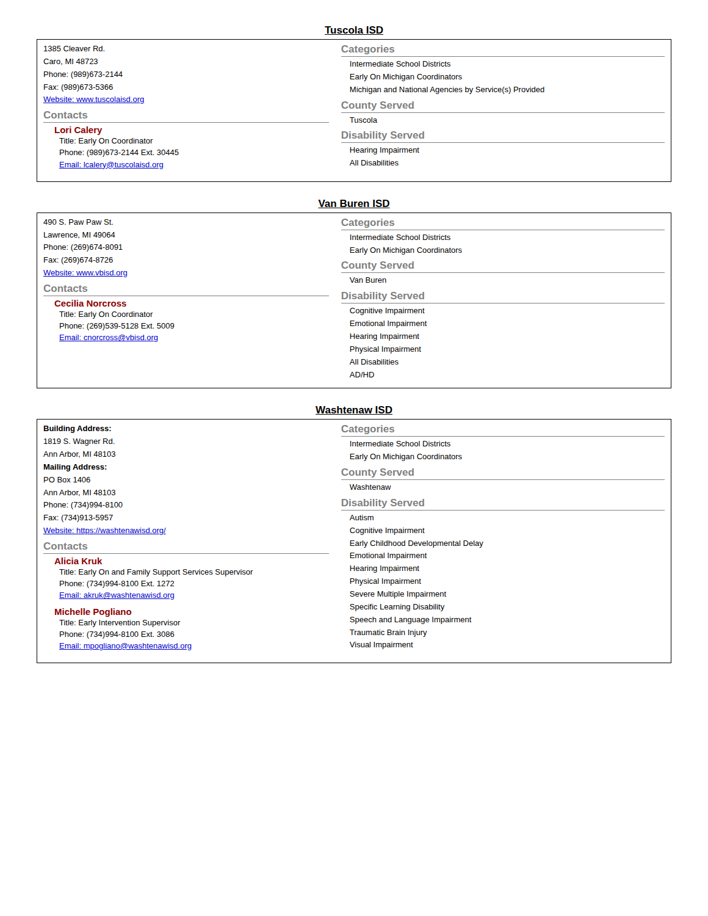Tuscola ISD
| 1385 Cleaver Rd. Caro, MI 48723 Phone: (989)673-2144 Fax: (989)673-5366 Website: www.tuscolaisd.org Contacts Lori Calery Title: Early On Coordinator Phone: (989)673-2144 Ext. 30445 Email: lcalery@tuscolaisd.org | Categories Intermediate School Districts Early On Michigan Coordinators Michigan and National Agencies by Service(s) Provided County Served Tuscola Disability Served Hearing Impairment All Disabilities |
Van Buren ISD
| 490 S. Paw Paw St. Lawrence, MI 49064 Phone: (269)674-8091 Fax: (269)674-8726 Website: www.vbisd.org Contacts Cecilia Norcross Title: Early On Coordinator Phone: (269)539-5128 Ext. 5009 Email: cnorcross@vbisd.org | Categories Intermediate School Districts Early On Michigan Coordinators County Served Van Buren Disability Served Cognitive Impairment Emotional Impairment Hearing Impairment Physical Impairment All Disabilities AD/HD |
Washtenaw ISD
| Building Address: 1819 S. Wagner Rd. Ann Arbor, MI 48103 Mailing Address: PO Box 1406 Ann Arbor, MI 48103 Phone: (734)994-8100 Fax: (734)913-5957 Website: https://washtenawisd.org/ Contacts Alicia Kruk Title: Early On and Family Support Services Supervisor Phone: (734)994-8100 Ext. 1272 Email: akruk@washtenawisd.org Michelle Pogliano Title: Early Intervention Supervisor Phone: (734)994-8100 Ext. 3086 Email: mpogliano@washtenawisd.org | Categories Intermediate School Districts Early On Michigan Coordinators County Served Washtenaw Disability Served Autism Cognitive Impairment Early Childhood Developmental Delay Emotional Impairment Hearing Impairment Physical Impairment Severe Multiple Impairment Specific Learning Disability Speech and Language Impairment Traumatic Brain Injury Visual Impairment |